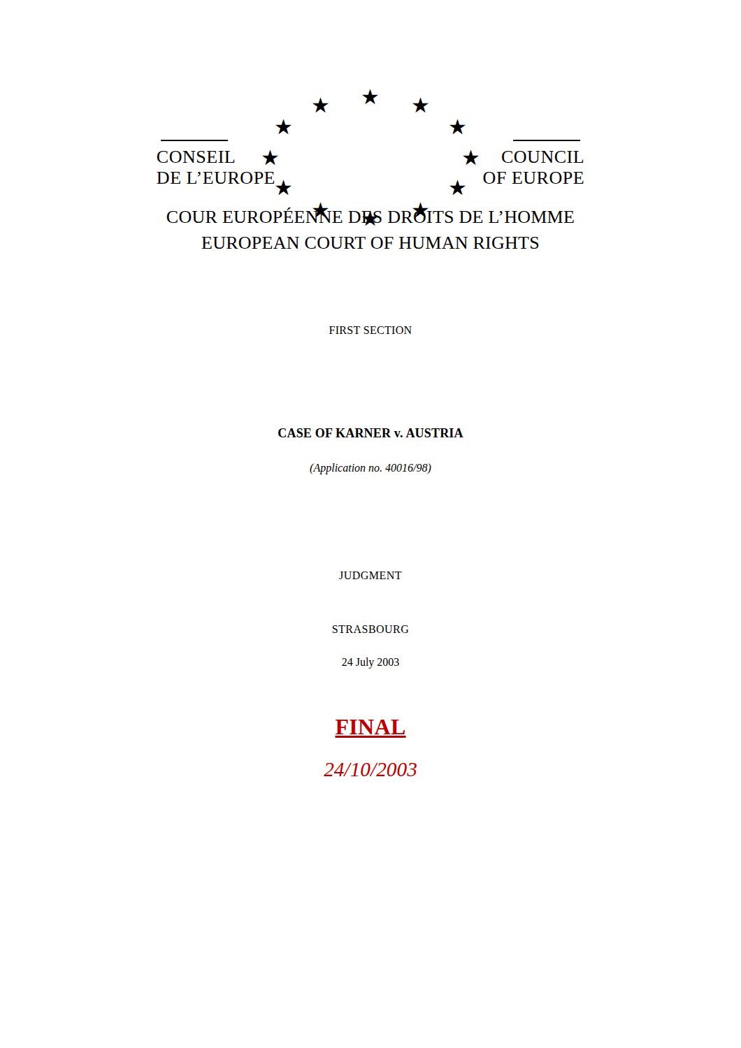★ ★ ★ ★ ★ ★ ★ ★ ★ ★ ★ ★
CONSEIL
DE L’EUROPE
COUNCIL
OF EUROPE
COUR EUROPÉENNE DES DROITS DE L’HOMME
EUROPEAN COURT OF HUMAN RIGHTS
FIRST SECTION
CASE OF KARNER v. AUSTRIA
(Application no. 40016/98)
JUDGMENT
STRASBOURG
24 July 2003
FINAL
24/10/2003